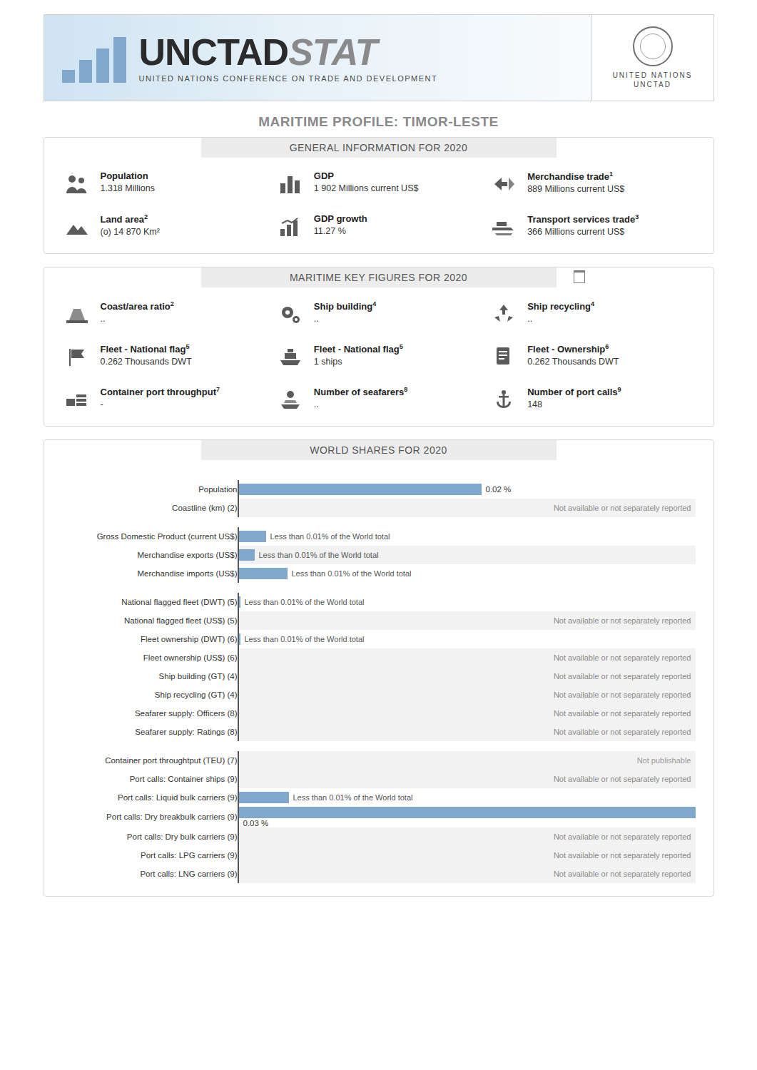UNCTADSTAT
UNITED NATIONS CONFERENCE ON TRADE AND DEVELOPMENT
UNITED NATIONS
UNCTAD
MARITIME PROFILE: TIMOR-LESTE
GENERAL INFORMATION FOR 2020
Population
1.318 Millions
GDP
1 902 Millions current US$
Merchandise trade1
889 Millions current US$
Land area2
(o) 14 870 Km²
GDP growth
11.27 %
Transport services trade3
366 Millions current US$
MARITIME KEY FIGURES FOR 2020
Coast/area ratio2
..
Ship building4
..
Ship recycling4
..
Fleet - National flag5
0.262 Thousands DWT
Fleet - National flag5
1 ships
Fleet - Ownership6
0.262 Thousands DWT
Container port throughput7
-
Number of seafarers8
..
Number of port calls9
148
WORLD SHARES FOR 2020
| Population | 0.02 % |
| Coastline (km) (2) | Not available or not separately reported |
| Gross Domestic Product (current US$) | Less than 0.01% of the World total |
| Merchandise exports (US$) | Less than 0.01% of the World total |
| Merchandise imports (US$) | Less than 0.01% of the World total |
| National flagged fleet (DWT) (5) | Less than 0.01% of the World total |
| National flagged fleet (US$) (5) | Not available or not separately reported |
| Fleet ownership (DWT) (6) | Less than 0.01% of the World total |
| Fleet ownership (US$) (6) | Not available or not separately reported |
| Ship building (GT) (4) | Not available or not separately reported |
| Ship recycling (GT) (4) | Not available or not separately reported |
| Seafarer supply: Officers (8) | Not available or not separately reported |
| Seafarer supply: Ratings (8) | Not available or not separately reported |
| Container port throughtput (TEU) (7) | Not publishable |
| Port calls: Container ships (9) | Not available or not separately reported |
| Port calls: Liquid bulk carriers (9) | Less than 0.01% of the World total |
| Port calls: Dry breakbulk carriers (9) | 0.03 % |
| Port calls: Dry bulk carriers (9) | Not available or not separately reported |
| Port calls: LPG carriers (9) | Not available or not separately reported |
| Port calls: LNG carriers (9) | Not available or not separately reported |